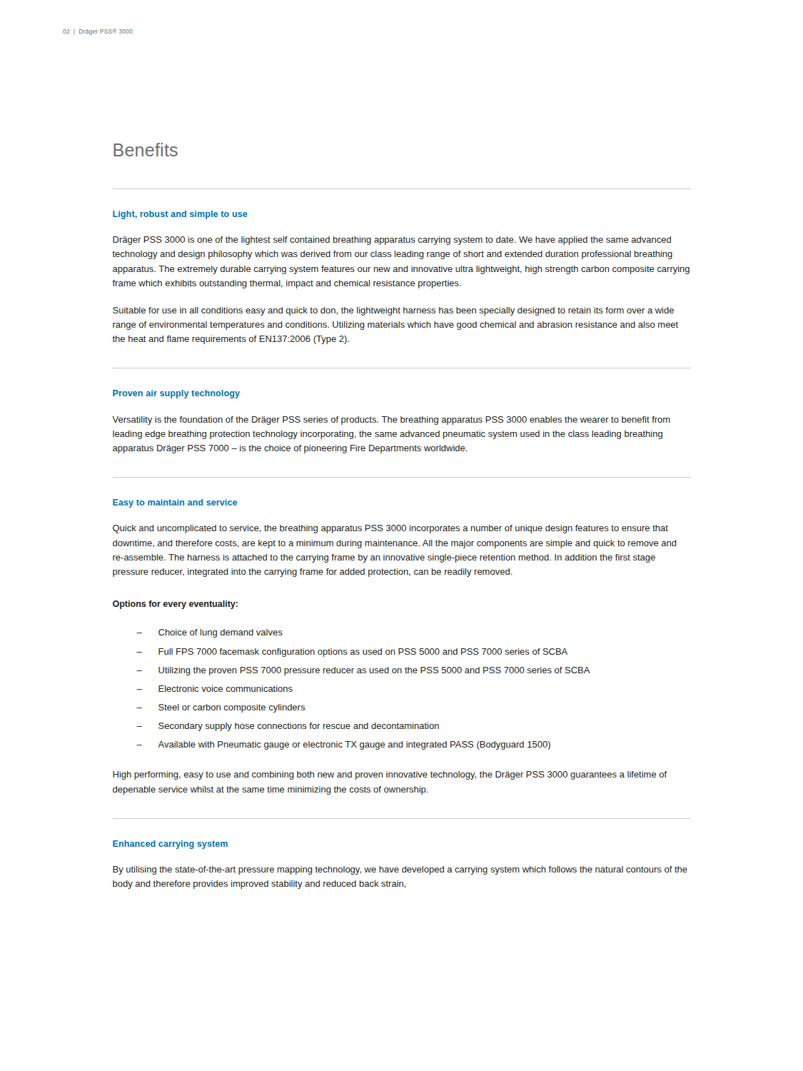02 | Dräger PSS® 3000
Benefits
Light, robust and simple to use
Dräger PSS 3000 is one of the lightest self contained breathing apparatus carrying system to date. We have applied the same advanced technology and design philosophy which was derived from our class leading range of short and extended duration professional breathing apparatus. The extremely durable carrying system features our new and innovative ultra lightweight, high strength carbon composite carrying frame which exhibits outstanding thermal, impact and chemical resistance properties.
Suitable for use in all conditions easy and quick to don, the lightweight harness has been specially designed to retain its form over a wide range of environmental temperatures and conditions. Utilizing materials which have good chemical and abrasion resistance and also meet the heat and flame requirements of EN137:2006 (Type 2).
Proven air supply technology
Versatility is the foundation of the Dräger PSS series of products. The breathing apparatus PSS 3000 enables the wearer to benefit from leading edge breathing protection technology incorporating, the same advanced pneumatic system used in the class leading breathing apparatus Dräger PSS 7000 – is the choice of pioneering Fire Departments worldwide.
Easy to maintain and service
Quick and uncomplicated to service, the breathing apparatus PSS 3000 incorporates a number of unique design features to ensure that downtime, and therefore costs, are kept to a minimum during maintenance. All the major components are simple and quick to remove and re-assemble. The harness is attached to the carrying frame by an innovative single-piece retention method. In addition the first stage pressure reducer, integrated into the carrying frame for added protection, can be readily removed.
Options for every eventuality:
Choice of lung demand valves
Full FPS 7000 facemask configuration options as used on PSS 5000 and PSS 7000 series of SCBA
Utilizing the proven PSS 7000 pressure reducer as used on the PSS 5000 and PSS 7000 series of SCBA
Electronic voice communications
Steel or carbon composite cylinders
Secondary supply hose connections for rescue and decontamination
Available with Pneumatic gauge or electronic TX gauge and integrated PASS (Bodyguard 1500)
High performing, easy to use and combining both new and proven innovative technology, the Dräger PSS 3000 guarantees a lifetime of depenable service whilst at the same time minimizing the costs of ownership.
Enhanced carrying system
By utilising the state-of-the-art pressure mapping technology, we have developed a carrying system which follows the natural contours of the body and therefore provides improved stability and reduced back strain,